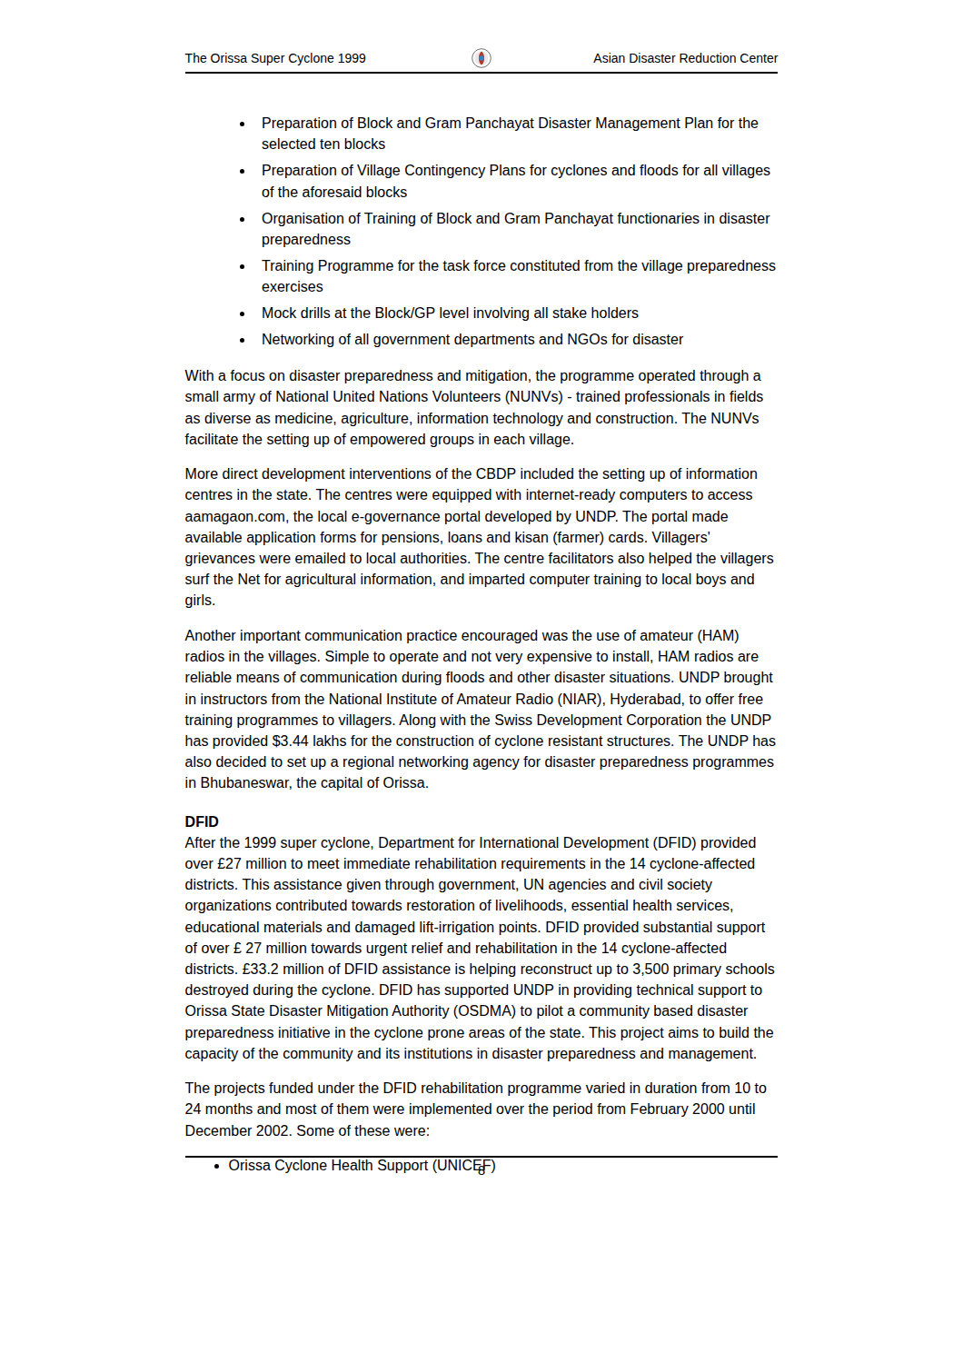The Orissa Super Cyclone 1999
Asian Disaster Reduction Center
Preparation of Block and Gram Panchayat Disaster Management Plan for the selected ten blocks
Preparation of Village Contingency Plans for cyclones and floods for all villages of the aforesaid blocks
Organisation of Training of Block and Gram Panchayat functionaries in disaster preparedness
Training Programme for the task force constituted from the village preparedness exercises
Mock drills at the Block/GP level involving all stake holders
Networking of all government departments and NGOs for disaster
With a focus on disaster preparedness and mitigation, the programme operated through a small army of National United Nations Volunteers (NUNVs) - trained professionals in fields as diverse as medicine, agriculture, information technology and construction. The NUNVs facilitate the setting up of empowered groups in each village.
More direct development interventions of the CBDP included the setting up of information centres in the state. The centres were equipped with internet-ready computers to access aamagaon.com, the local e-governance portal developed by UNDP. The portal made available application forms for pensions, loans and kisan (farmer) cards. Villagers' grievances were emailed to local authorities. The centre facilitators also helped the villagers surf the Net for agricultural information, and imparted computer training to local boys and girls.
Another important communication practice encouraged was the use of amateur (HAM) radios in the villages. Simple to operate and not very expensive to install, HAM radios are reliable means of communication during floods and other disaster situations. UNDP brought in instructors from the National Institute of Amateur Radio (NIAR), Hyderabad, to offer free training programmes to villagers. Along with the Swiss Development Corporation the UNDP has provided $3.44 lakhs for the construction of cyclone resistant structures. The UNDP has also decided to set up a regional networking agency for disaster preparedness programmes in Bhubaneswar, the capital of Orissa.
DFID
After the 1999 super cyclone, Department for International Development (DFID) provided over £27 million to meet immediate rehabilitation requirements in the 14 cyclone-affected districts. This assistance given through government, UN agencies and civil society organizations contributed towards restoration of livelihoods, essential health services, educational materials and damaged lift-irrigation points. DFID provided substantial support of over £ 27 million towards urgent relief and rehabilitation in the 14 cyclone-affected districts. £33.2 million of DFID assistance is helping reconstruct up to 3,500 primary schools destroyed during the cyclone. DFID has supported UNDP in providing technical support to Orissa State Disaster Mitigation Authority (OSDMA) to pilot a community based disaster preparedness initiative in the cyclone prone areas of the state. This project aims to build the capacity of the community and its institutions in disaster preparedness and management.
The projects funded under the DFID rehabilitation programme varied in duration from 10 to 24 months and most of them were implemented over the period from February 2000 until December 2002. Some of these were:
Orissa Cyclone Health Support (UNICEF)
8